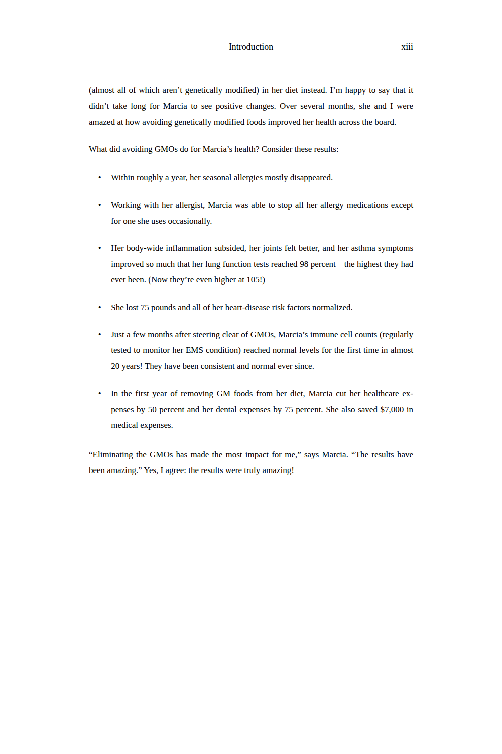Introduction xiii
(almost all of which aren’t genetically modified) in her diet instead. I’m happy to say that it didn’t take long for Marcia to see positive changes. Over several months, she and I were amazed at how avoiding genetically modified foods improved her health across the board.
What did avoiding GMOs do for Marcia’s health? Consider these results:
Within roughly a year, her seasonal allergies mostly disappeared.
Working with her allergist, Marcia was able to stop all her allergy medications except for one she uses occasionally.
Her body-wide inflammation subsided, her joints felt better, and her asthma symptoms improved so much that her lung function tests reached 98 percent—the highest they had ever been. (Now they’re even higher at 105!)
She lost 75 pounds and all of her heart-disease risk factors normalized.
Just a few months after steering clear of GMOs, Marcia’s immune cell counts (regularly tested to monitor her EMS condition) reached normal levels for the first time in almost 20 years! They have been consistent and normal ever since.
In the first year of removing GM foods from her diet, Marcia cut her healthcare expenses by 50 percent and her dental expenses by 75 percent. She also saved $7,000 in medical expenses.
“Eliminating the GMOs has made the most impact for me,” says Marcia. “The results have been amazing.” Yes, I agree: the results were truly amazing!